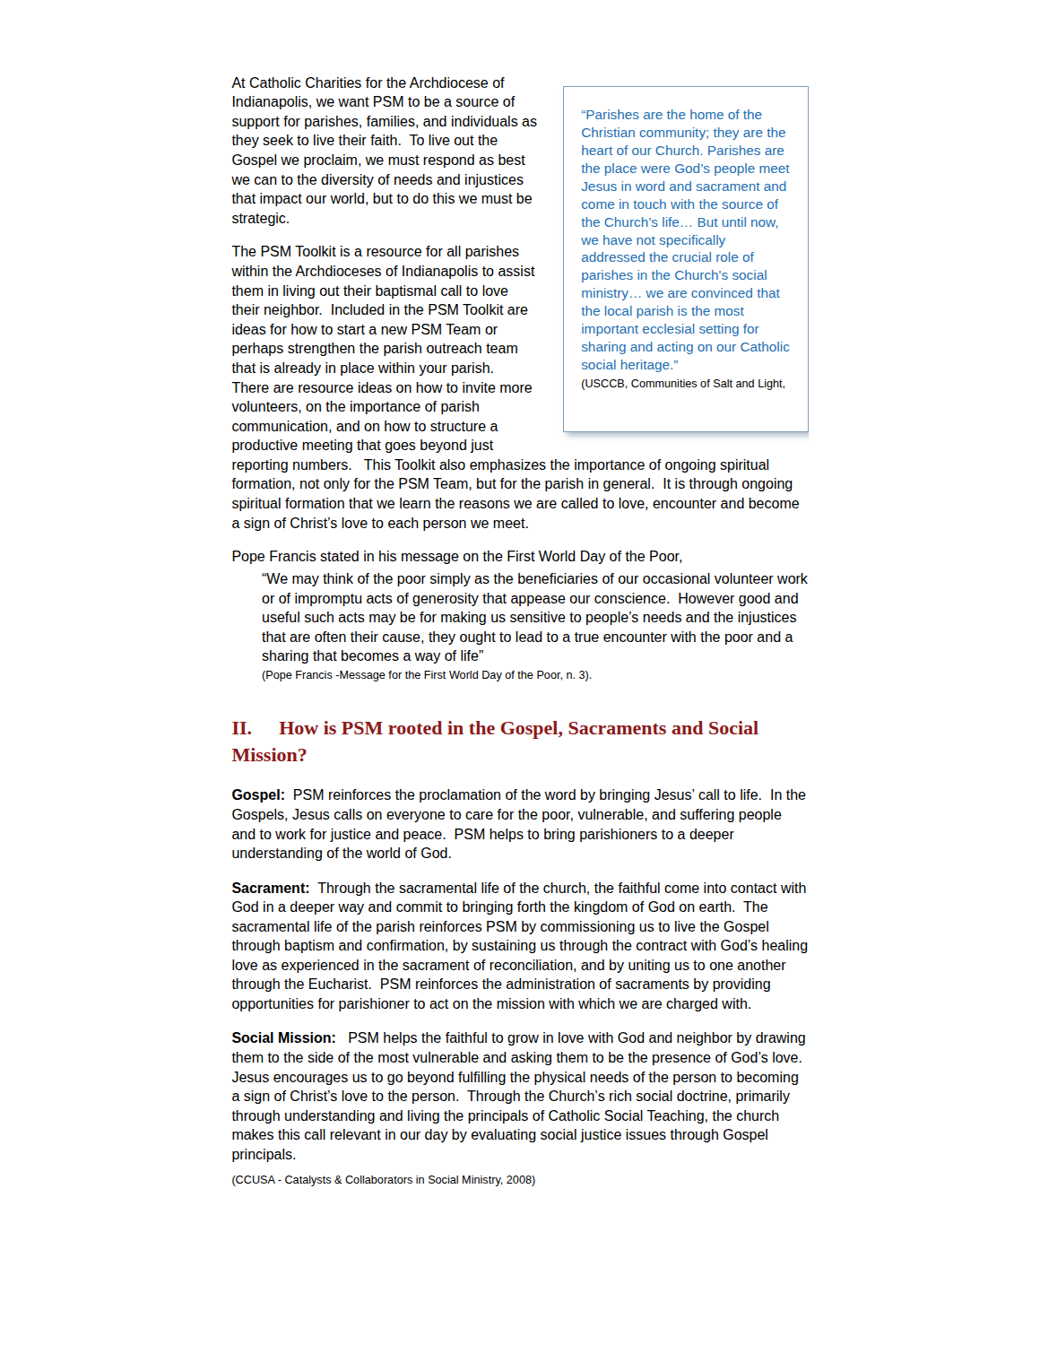“Parishes are the home of the Christian community; they are the heart of our Church. Parishes are the place were God’s people meet Jesus in word and sacrament and come in touch with the source of the Church’s life… But until now, we have not specifically addressed the crucial role of parishes in the Church's social ministry… we are convinced that the local parish is the most important ecclesial setting for sharing and acting on our Catholic social heritage.”
(USCCB, Communities of Salt and Light, 1993)
At Catholic Charities for the Archdiocese of Indianapolis, we want PSM to be a source of support for parishes, families, and individuals as they seek to live their faith. To live out the Gospel we proclaim, we must respond as best we can to the diversity of needs and injustices that impact our world, but to do this we must be strategic.
The PSM Toolkit is a resource for all parishes within the Archdioceses of Indianapolis to assist them in living out their baptismal call to love their neighbor. Included in the PSM Toolkit are ideas for how to start a new PSM Team or perhaps strengthen the parish outreach team that is already in place within your parish. There are resource ideas on how to invite more volunteers, on the importance of parish communication, and on how to structure a productive meeting that goes beyond just reporting numbers. This Toolkit also emphasizes the importance of ongoing spiritual formation, not only for the PSM Team, but for the parish in general. It is through ongoing spiritual formation that we learn the reasons we are called to love, encounter and become a sign of Christ’s love to each person we meet.
Pope Francis stated in his message on the First World Day of the Poor,
“We may think of the poor simply as the beneficiaries of our occasional volunteer work or of impromptu acts of generosity that appease our conscience. However good and useful such acts may be for making us sensitive to people’s needs and the injustices that are often their cause, they ought to lead to a true encounter with the poor and a sharing that becomes a way of life”
(Pope Francis -Message for the First World Day of the Poor, n. 3).
II. How is PSM rooted in the Gospel, Sacraments and Social Mission?
Gospel: PSM reinforces the proclamation of the word by bringing Jesus’ call to life. In the Gospels, Jesus calls on everyone to care for the poor, vulnerable, and suffering people and to work for justice and peace. PSM helps to bring parishioners to a deeper understanding of the world of God.
Sacrament: Through the sacramental life of the church, the faithful come into contact with God in a deeper way and commit to bringing forth the kingdom of God on earth. The sacramental life of the parish reinforces PSM by commissioning us to live the Gospel through baptism and confirmation, by sustaining us through the contract with God’s healing love as experienced in the sacrament of reconciliation, and by uniting us to one another through the Eucharist. PSM reinforces the administration of sacraments by providing opportunities for parishioner to act on the mission with which we are charged with.
Social Mission: PSM helps the faithful to grow in love with God and neighbor by drawing them to the side of the most vulnerable and asking them to be the presence of God’s love. Jesus encourages us to go beyond fulfilling the physical needs of the person to becoming a sign of Christ’s love to the person. Through the Church’s rich social doctrine, primarily through understanding and living the principals of Catholic Social Teaching, the church makes this call relevant in our day by evaluating social justice issues through Gospel principals.
(CCUSA - Catalysts & Collaborators in Social Ministry, 2008)